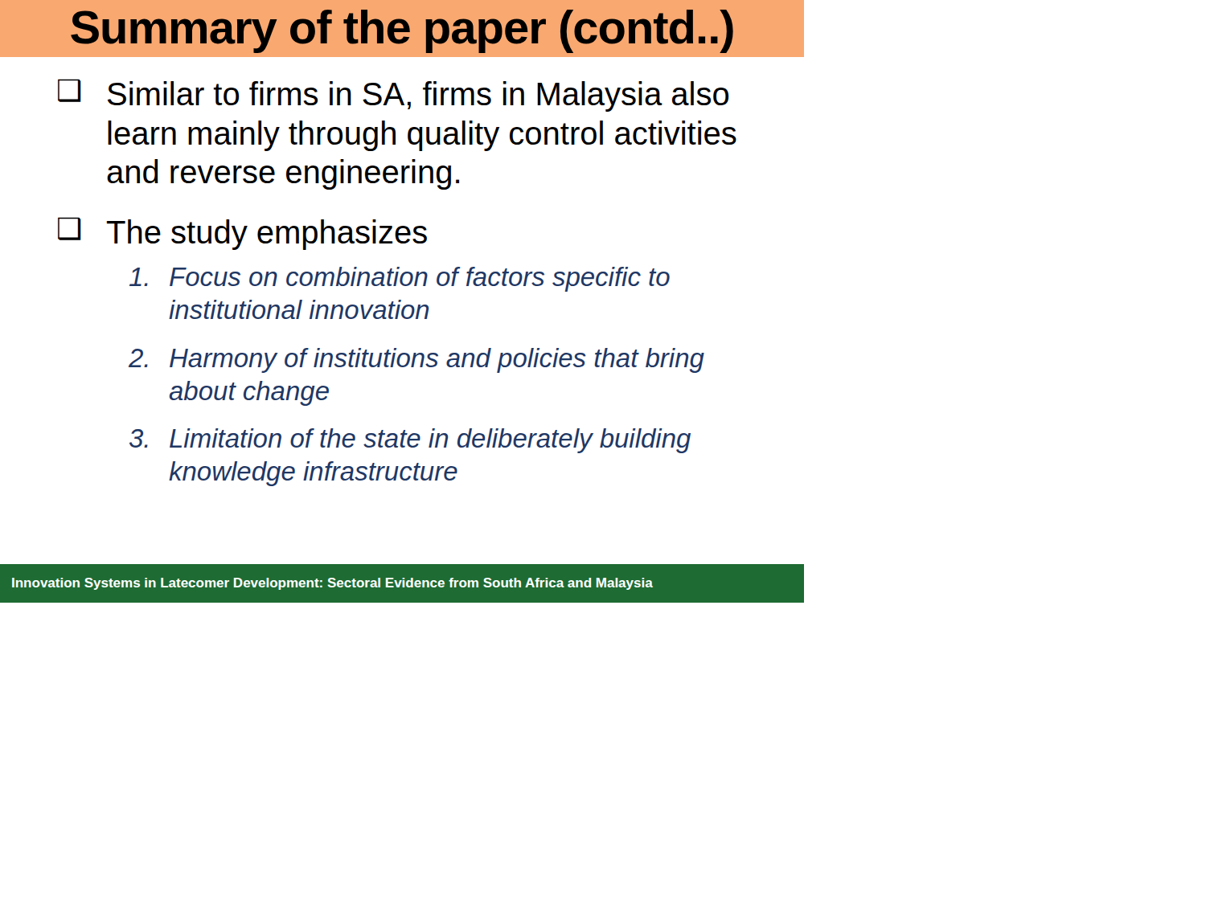Summary of the paper (contd..)
Similar to firms in SA, firms in Malaysia also learn mainly through quality control activities and reverse engineering.
The study emphasizes
Focus on combination of factors specific to institutional innovation
Harmony of institutions and policies that bring about change
Limitation of the state in deliberately building knowledge infrastructure
Innovation Systems in Latecomer Development: Sectoral Evidence from South Africa and Malaysia